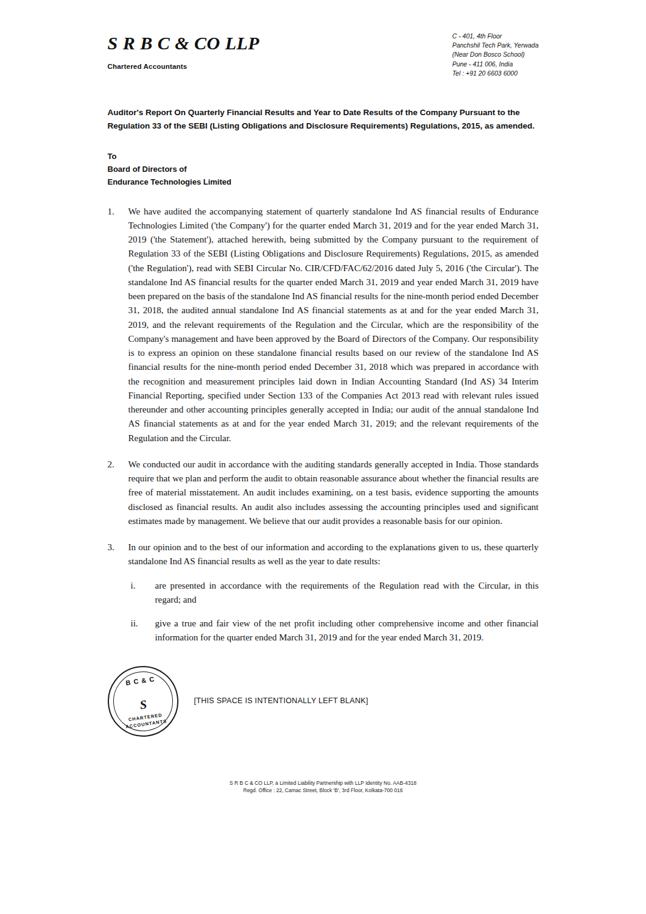S R B C & CO LLP
Chartered Accountants
C - 401, 4th Floor
Panchshil Tech Park, Yerwada
(Near Don Bosco School)
Pune - 411 006, India
Tel : +91 20 6603 6000
Auditor's Report On Quarterly Financial Results and Year to Date Results of the Company Pursuant to the Regulation 33 of the SEBI (Listing Obligations and Disclosure Requirements) Regulations, 2015, as amended.
To
Board of Directors of
Endurance Technologies Limited
We have audited the accompanying statement of quarterly standalone Ind AS financial results of Endurance Technologies Limited ('the Company') for the quarter ended March 31, 2019 and for the year ended March 31, 2019 ('the Statement'), attached herewith, being submitted by the Company pursuant to the requirement of Regulation 33 of the SEBI (Listing Obligations and Disclosure Requirements) Regulations, 2015, as amended ('the Regulation'), read with SEBI Circular No. CIR/CFD/FAC/62/2016 dated July 5, 2016 ('the Circular'). The standalone Ind AS financial results for the quarter ended March 31, 2019 and year ended March 31, 2019 have been prepared on the basis of the standalone Ind AS financial results for the nine-month period ended December 31, 2018, the audited annual standalone Ind AS financial statements as at and for the year ended March 31, 2019, and the relevant requirements of the Regulation and the Circular, which are the responsibility of the Company's management and have been approved by the Board of Directors of the Company. Our responsibility is to express an opinion on these standalone financial results based on our review of the standalone Ind AS financial results for the nine-month period ended December 31, 2018 which was prepared in accordance with the recognition and measurement principles laid down in Indian Accounting Standard (Ind AS) 34 Interim Financial Reporting, specified under Section 133 of the Companies Act 2013 read with relevant rules issued thereunder and other accounting principles generally accepted in India; our audit of the annual standalone Ind AS financial statements as at and for the year ended March 31, 2019; and the relevant requirements of the Regulation and the Circular.
We conducted our audit in accordance with the auditing standards generally accepted in India. Those standards require that we plan and perform the audit to obtain reasonable assurance about whether the financial results are free of material misstatement. An audit includes examining, on a test basis, evidence supporting the amounts disclosed as financial results. An audit also includes assessing the accounting principles used and significant estimates made by management. We believe that our audit provides a reasonable basis for our opinion.
In our opinion and to the best of our information and according to the explanations given to us, these quarterly standalone Ind AS financial results as well as the year to date results:
are presented in accordance with the requirements of the Regulation read with the Circular, in this regard; and
give a true and fair view of the net profit including other comprehensive income and other financial information for the quarter ended March 31, 2019 and for the year ended March 31, 2019.
B C & C S CHARTERED ACCOUNTANTS
[THIS SPACE IS INTENTIONALLY LEFT BLANK]
S R B C & CO LLP, a Limited Liability Partnership with LLP Identity No. AAB-4318
Regd. Office : 22, Camac Street, Block 'B', 3rd Floor, Kolkata-700 016